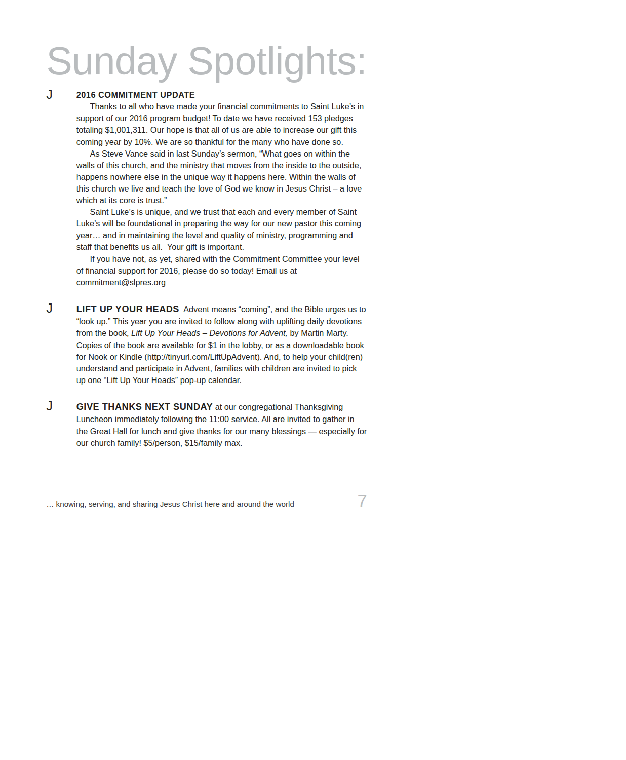Sunday Spotlights:
J
2016 COMMITMENT UPDATE
Thanks to all who have made your financial commitments to Saint Luke’s in support of our 2016 program budget! To date we have received 153 pledges totaling $1,001,311. Our hope is that all of us are able to increase our gift this coming year by 10%. We are so thankful for the many who have done so.
As Steve Vance said in last Sunday’s sermon, “What goes on within the walls of this church, and the ministry that moves from the inside to the outside, happens nowhere else in the unique way it happens here. Within the walls of this church we live and teach the love of God we know in Jesus Christ – a love which at its core is trust.”
Saint Luke’s is unique, and we trust that each and every member of Saint Luke’s will be foundational in preparing the way for our new pastor this coming year… and in maintaining the level and quality of ministry, programming and staff that benefits us all. Your gift is important.
If you have not, as yet, shared with the Commitment Committee your level of financial support for 2016, please do so today! Email us at commitment@slpres.org
J
LIFT UP YOUR HEADS Advent means “coming”, and the Bible urges us to “look up.” This year you are invited to follow along with uplifting daily devotions from the book, Lift Up Your Heads – Devotions for Advent, by Martin Marty. Copies of the book are available for $1 in the lobby, or as a downloadable book for Nook or Kindle (http://tinyurl.com/LiftUpAdvent). And, to help your child(ren) understand and participate in Advent, families with children are invited to pick up one “Lift Up Your Heads” pop-up calendar.
J
GIVE THANKS NEXT SUNDAY at our congregational Thanksgiving Luncheon immediately following the 11:00 service. All are invited to gather in the Great Hall for lunch and give thanks for our many blessings — especially for our church family! $5/person, $15/family max.
… knowing, serving, and sharing Jesus Christ here and around the world
7